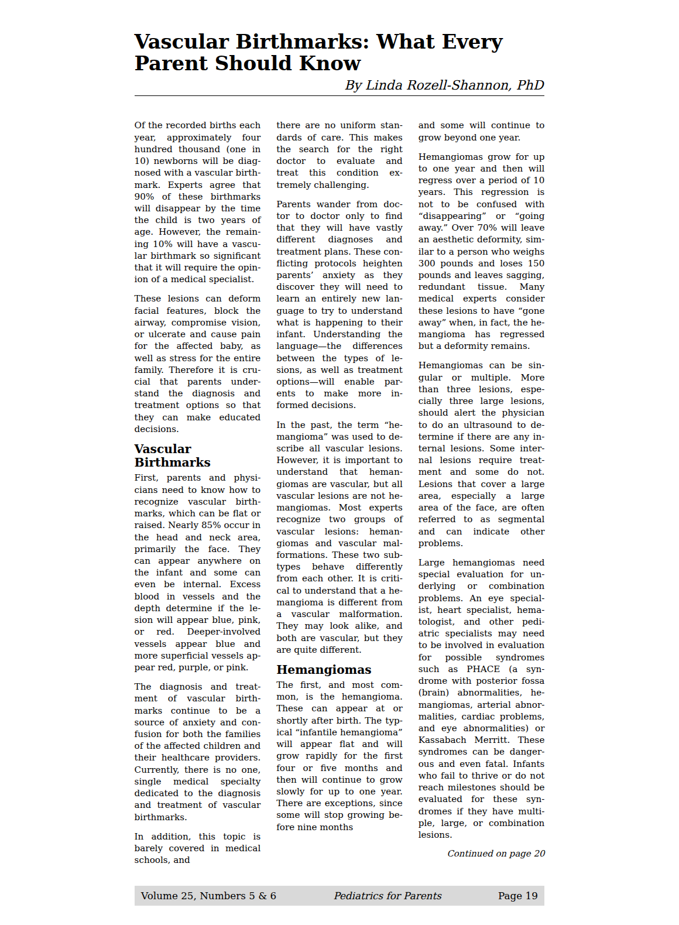Vascular Birthmarks: What Every Parent Should Know
By Linda Rozell-Shannon, PhD
Of the recorded births each year, approximately four hundred thousand (one in 10) newborns will be diagnosed with a vascular birthmark. Experts agree that 90% of these birthmarks will disappear by the time the child is two years of age. However, the remaining 10% will have a vascular birthmark so significant that it will require the opinion of a medical specialist.
These lesions can deform facial features, block the airway, compromise vision, or ulcerate and cause pain for the affected baby, as well as stress for the entire family. Therefore it is crucial that parents understand the diagnosis and treatment options so that they can make educated decisions.
Vascular Birthmarks
First, parents and physicians need to know how to recognize vascular birthmarks, which can be flat or raised. Nearly 85% occur in the head and neck area, primarily the face. They can appear anywhere on the infant and some can even be internal. Excess blood in vessels and the depth determine if the lesion will appear blue, pink, or red. Deeper-involved vessels appear blue and more superficial vessels appear red, purple, or pink.
The diagnosis and treatment of vascular birthmarks continue to be a source of anxiety and confusion for both the families of the affected children and their healthcare providers. Currently, there is no one, single medical specialty dedicated to the diagnosis and treatment of vascular birthmarks.
In addition, this topic is barely covered in medical schools, and
there are no uniform standards of care. This makes the search for the right doctor to evaluate and treat this condition extremely challenging.
Parents wander from doctor to doctor only to find that they will have vastly different diagnoses and treatment plans. These conflicting protocols heighten parents’ anxiety as they discover they will need to learn an entirely new language to try to understand what is happening to their infant. Understanding the language—the differences between the types of lesions, as well as treatment options—will enable parents to make more informed decisions.
In the past, the term “hemangioma” was used to describe all vascular lesions. However, it is important to understand that hemangiomas are vascular, but all vascular lesions are not hemangiomas. Most experts recognize two groups of vascular lesions: hemangiomas and vascular malformations. These two subtypes behave differently from each other. It is critical to understand that a hemangioma is different from a vascular malformation. They may look alike, and both are vascular, but they are quite different.
Hemangiomas
The first, and most common, is the hemangioma. These can appear at or shortly after birth. The typical “infantile hemangioma” will appear flat and will grow rapidly for the first four or five months and then will continue to grow slowly for up to one year. There are exceptions, since some will stop growing before nine months
and some will continue to grow beyond one year.
Hemangiomas grow for up to one year and then will regress over a period of 10 years. This regression is not to be confused with “disappearing” or “going away.” Over 70% will leave an aesthetic deformity, similar to a person who weighs 300 pounds and loses 150 pounds and leaves sagging, redundant tissue. Many medical experts consider these lesions to have “gone away” when, in fact, the hemangioma has regressed but a deformity remains.
Hemangiomas can be singular or multiple. More than three lesions, especially three large lesions, should alert the physician to do an ultrasound to determine if there are any internal lesions. Some internal lesions require treatment and some do not. Lesions that cover a large area, especially a large area of the face, are often referred to as segmental and can indicate other problems.
Large hemangiomas need special evaluation for underlying or combination problems. An eye specialist, heart specialist, hematologist, and other pediatric specialists may need to be involved in evaluation for possible syndromes such as PHACE (a syndrome with posterior fossa (brain) abnormalities, hemangiomas, arterial abnormalities, cardiac problems, and eye abnormalities) or Kassabach Merritt. These syndromes can be dangerous and even fatal. Infants who fail to thrive or do not reach milestones should be evaluated for these syndromes if they have multiple, large, or combination lesions.
Continued on page 20
Volume 25, Numbers 5 & 6
Pediatrics for Parents
Page 19